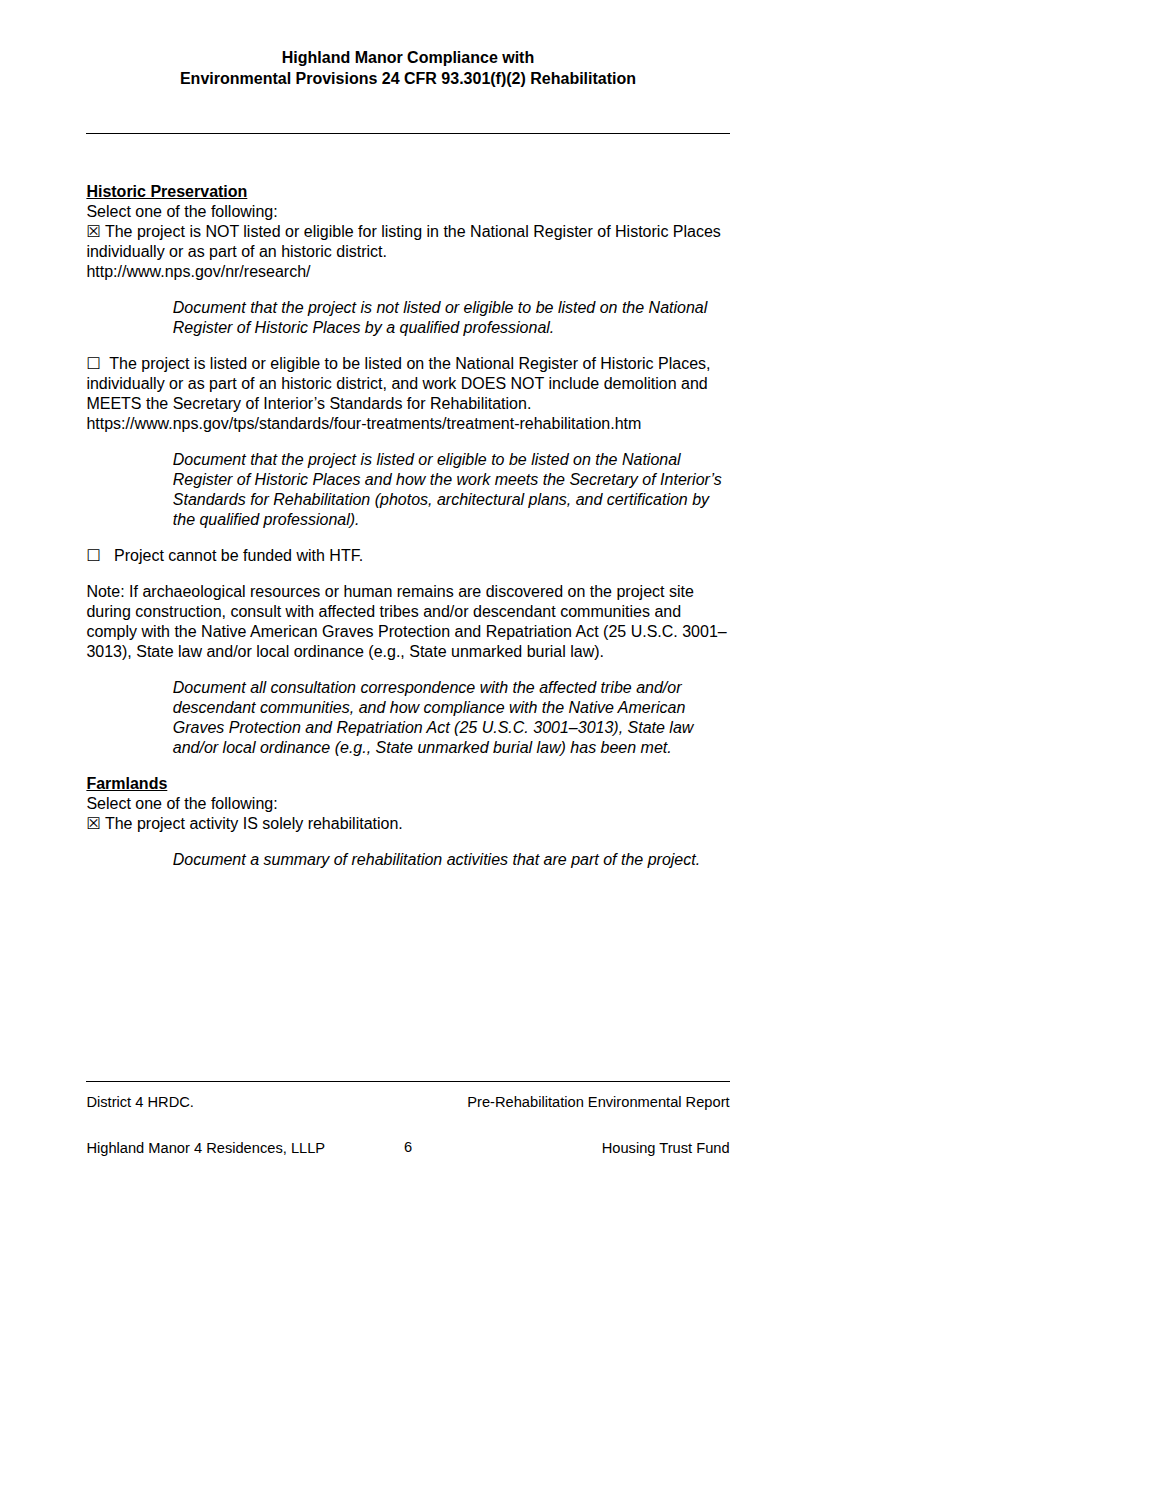Highland Manor Compliance with
Environmental Provisions 24 CFR 93.301(f)(2) Rehabilitation
Historic Preservation
Select one of the following:
☒ The project is NOT listed or eligible for listing in the National Register of Historic Places individually or as part of an historic district.
http://www.nps.gov/nr/research/
Document that the project is not listed or eligible to be listed on the National Register of Historic Places by a qualified professional.
☐ The project is listed or eligible to be listed on the National Register of Historic Places, individually or as part of an historic district, and work DOES NOT include demolition and MEETS the Secretary of Interior’s Standards for Rehabilitation. https://www.nps.gov/tps/standards/four-treatments/treatment-rehabilitation.htm
Document that the project is listed or eligible to be listed on the National Register of Historic Places and how the work meets the Secretary of Interior’s Standards for Rehabilitation (photos, architectural plans, and certification by the qualified professional).
☐ Project cannot be funded with HTF.
Note: If archaeological resources or human remains are discovered on the project site during construction, consult with affected tribes and/or descendant communities and comply with the Native American Graves Protection and Repatriation Act (25 U.S.C. 3001–3013), State law and/or local ordinance (e.g., State unmarked burial law).
Document all consultation correspondence with the affected tribe and/or descendant communities, and how compliance with the Native American Graves Protection and Repatriation Act (25 U.S.C. 3001–3013), State law and/or local ordinance (e.g., State unmarked burial law) has been met.
Farmlands
Select one of the following:
☒ The project activity IS solely rehabilitation.
Document a summary of rehabilitation activities that are part of the project.
District 4 HRDC.
Pre-Rehabilitation Environmental Report
Highland Manor 4 Residences, LLLP
Housing Trust Fund
6